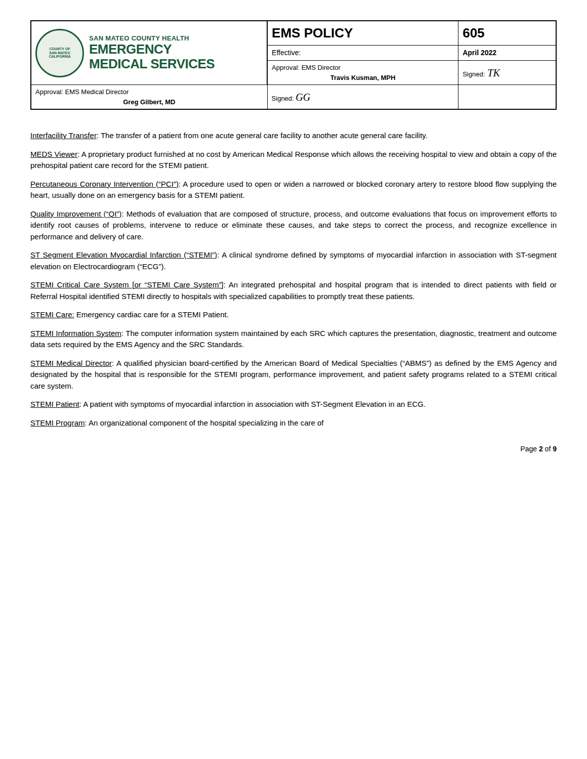| COUNTY OF SAN MATEO CALIFORNIA SAN MATEO COUNTY HEALTH EMERGENCY MEDICAL SERVICES | EMS POLICY | 605 |
| Effective: | April 2022 |
| Approval: EMS Director Travis Kusman, MPH | Signed: TK |
| Approval: EMS Medical Director Greg Gilbert, MD | Signed: GG |
Interfacility Transfer: The transfer of a patient from one acute general care facility to another acute general care facility.
MEDS Viewer: A proprietary product furnished at no cost by American Medical Response which allows the receiving hospital to view and obtain a copy of the prehospital patient care record for the STEMI patient.
Percutaneous Coronary Intervention (“PCI”): A procedure used to open or widen a narrowed or blocked coronary artery to restore blood flow supplying the heart, usually done on an emergency basis for a STEMI patient.
Quality Improvement (“QI”): Methods of evaluation that are composed of structure, process, and outcome evaluations that focus on improvement efforts to identify root causes of problems, intervene to reduce or eliminate these causes, and take steps to correct the process, and recognize excellence in performance and delivery of care.
ST Segment Elevation Myocardial Infarction (“STEMI”): A clinical syndrome defined by symptoms of myocardial infarction in association with ST-segment elevation on Electrocardiogram (“ECG”).
STEMI Critical Care System [or “STEMI Care System”]: An integrated prehospital and hospital program that is intended to direct patients with field or Referral Hospital identified STEMI directly to hospitals with specialized capabilities to promptly treat these patients.
STEMI Care: Emergency cardiac care for a STEMI Patient.
STEMI Information System: The computer information system maintained by each SRC which captures the presentation, diagnostic, treatment and outcome data sets required by the EMS Agency and the SRC Standards.
STEMI Medical Director: A qualified physician board-certified by the American Board of Medical Specialties (“ABMS”) as defined by the EMS Agency and designated by the hospital that is responsible for the STEMI program, performance improvement, and patient safety programs related to a STEMI critical care system.
STEMI Patient: A patient with symptoms of myocardial infarction in association with ST-Segment Elevation in an ECG.
STEMI Program: An organizational component of the hospital specializing in the care of
Page 2 of 9